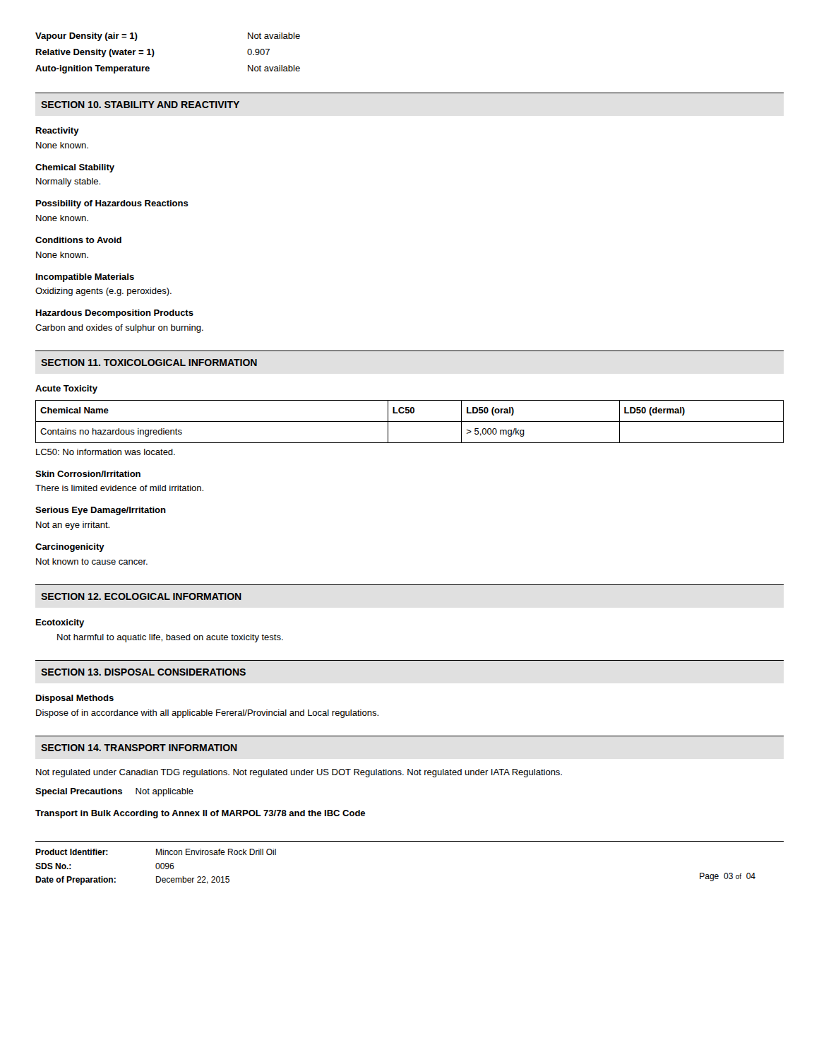| Vapour Density (air = 1) | Not available |
| Relative Density (water = 1) | 0.907 |
| Auto-ignition Temperature | Not available |
SECTION 10. STABILITY AND REACTIVITY
Reactivity
None known.
Chemical Stability
Normally stable.
Possibility of Hazardous Reactions
None known.
Conditions to Avoid
None known.
Incompatible Materials
Oxidizing agents (e.g. peroxides).
Hazardous Decomposition Products
Carbon and oxides of sulphur on burning.
SECTION 11. TOXICOLOGICAL INFORMATION
Acute Toxicity
| Chemical Name | LC50 | LD50 (oral) | LD50 (dermal) |
| --- | --- | --- | --- |
| Contains no hazardous ingredients | | > 5,000 mg/kg | |
LC50: No information was located.
Skin Corrosion/Irritation
There is limited evidence of mild irritation.
Serious Eye Damage/Irritation
Not an eye irritant.
Carcinogenicity
Not known to cause cancer.
SECTION 12. ECOLOGICAL INFORMATION
Ecotoxicity
Not harmful to aquatic life, based on acute toxicity tests.
SECTION 13. DISPOSAL CONSIDERATIONS
Disposal Methods
Dispose of in accordance with all applicable Fereral/Provincial and Local regulations.
SECTION 14. TRANSPORT INFORMATION
Not regulated under Canadian TDG regulations. Not regulated under US DOT Regulations. Not regulated under IATA Regulations.
Special Precautions Not applicable
Transport in Bulk According to Annex II of MARPOL 73/78 and the IBC Code
| Product Identifier: | Mincon Envirosafe Rock Drill Oil |
| SDS No.: | 0096 |
| Date of Preparation: | December 22, 2015 |
Page 03 of 04